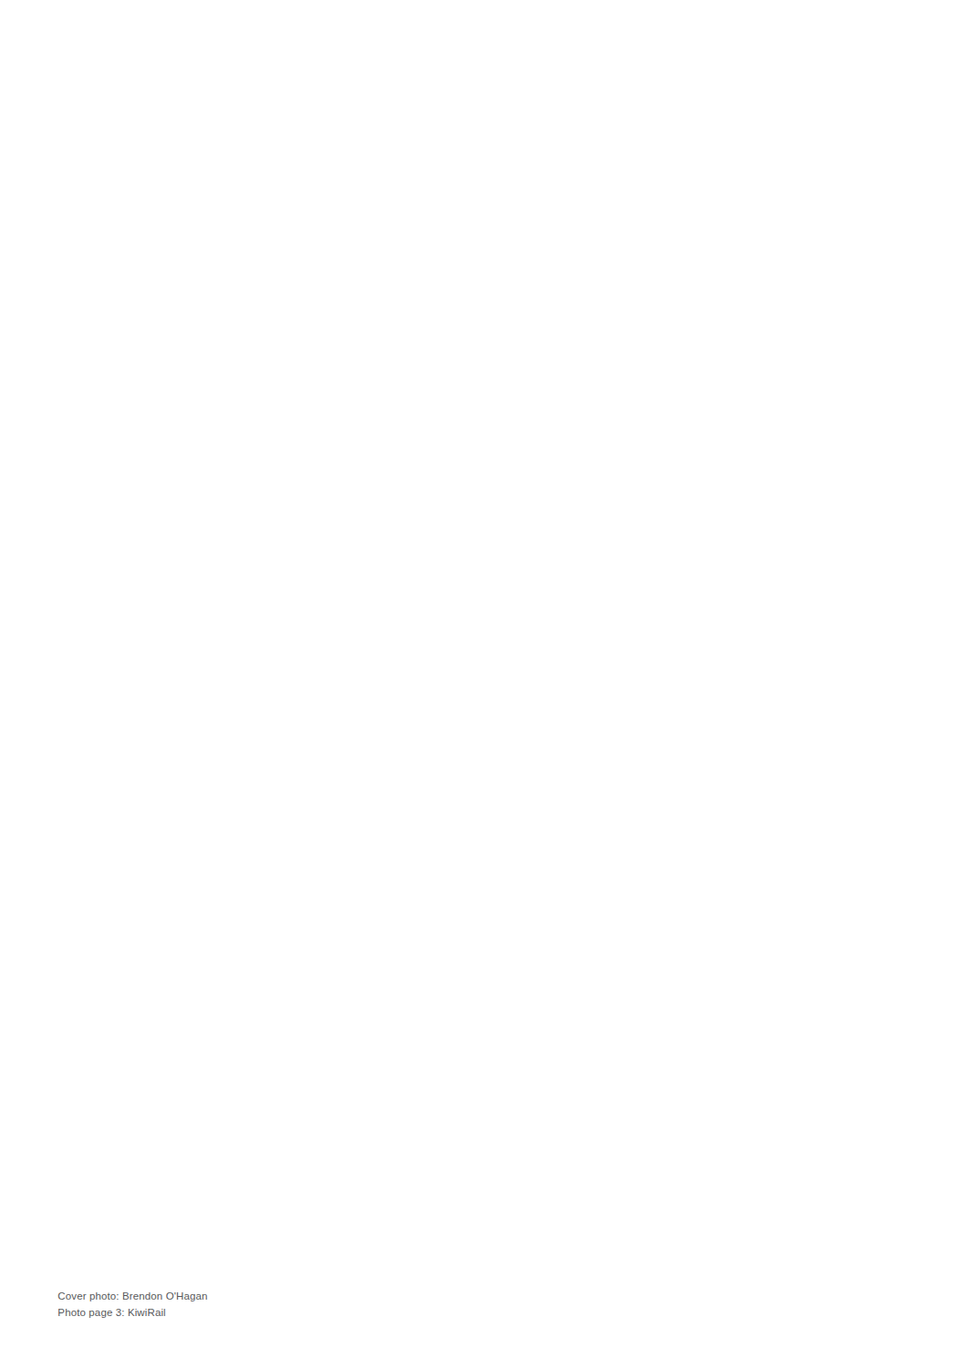Cover photo: Brendon O'Hagan
Photo page 3: KiwiRail